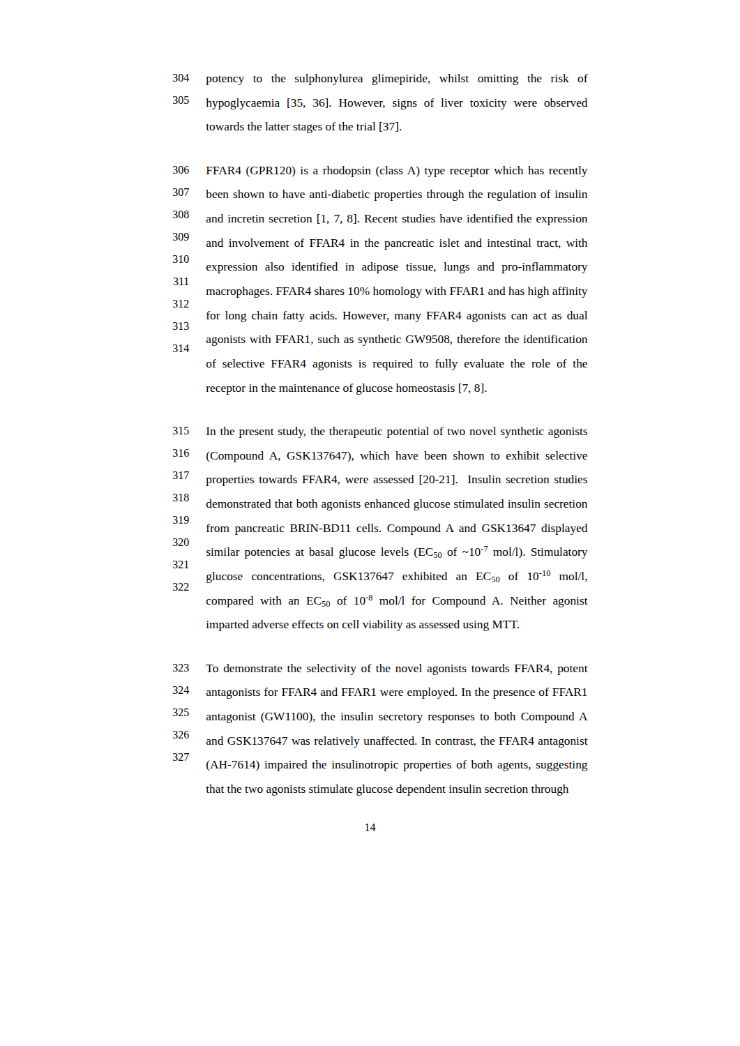304 305
potency to the sulphonylurea glimepiride, whilst omitting the risk of hypoglycaemia [35, 36]. However, signs of liver toxicity were observed towards the latter stages of the trial [37].
306 307 308 309 310 311 312 313 314
FFAR4 (GPR120) is a rhodopsin (class A) type receptor which has recently been shown to have anti-diabetic properties through the regulation of insulin and incretin secretion [1, 7, 8]. Recent studies have identified the expression and involvement of FFAR4 in the pancreatic islet and intestinal tract, with expression also identified in adipose tissue, lungs and pro-inflammatory macrophages. FFAR4 shares 10% homology with FFAR1 and has high affinity for long chain fatty acids. However, many FFAR4 agonists can act as dual agonists with FFAR1, such as synthetic GW9508, therefore the identification of selective FFAR4 agonists is required to fully evaluate the role of the receptor in the maintenance of glucose homeostasis [7, 8].
315 316 317 318 319 320 321 322
In the present study, the therapeutic potential of two novel synthetic agonists (Compound A, GSK137647), which have been shown to exhibit selective properties towards FFAR4, were assessed [20-21]. Insulin secretion studies demonstrated that both agonists enhanced glucose stimulated insulin secretion from pancreatic BRIN-BD11 cells. Compound A and GSK13647 displayed similar potencies at basal glucose levels (EC50 of ~10-7 mol/l). Stimulatory glucose concentrations, GSK137647 exhibited an EC50 of 10-10 mol/l, compared with an EC50 of 10-8 mol/l for Compound A. Neither agonist imparted adverse effects on cell viability as assessed using MTT.
323 324 325 326 327
To demonstrate the selectivity of the novel agonists towards FFAR4, potent antagonists for FFAR4 and FFAR1 were employed. In the presence of FFAR1 antagonist (GW1100), the insulin secretory responses to both Compound A and GSK137647 was relatively unaffected. In contrast, the FFAR4 antagonist (AH-7614) impaired the insulinotropic properties of both agents, suggesting that the two agonists stimulate glucose dependent insulin secretion through
14